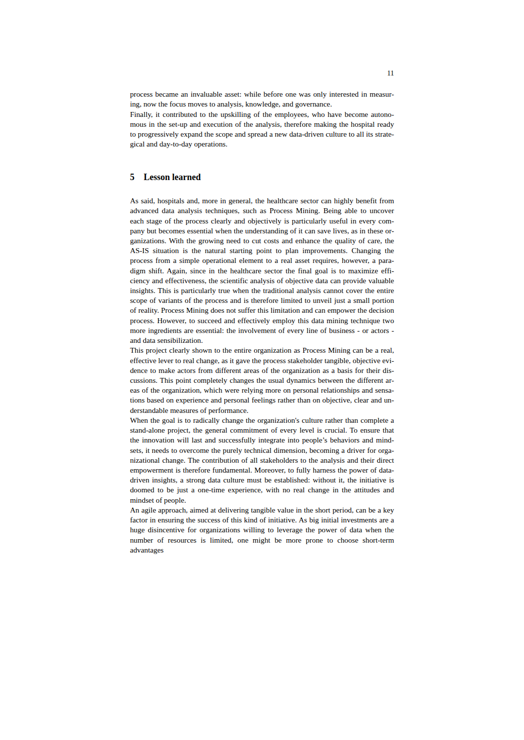11
process became an invaluable asset: while before one was only interested in measuring, now the focus moves to analysis, knowledge, and governance.
Finally, it contributed to the upskilling of the employees, who have become autonomous in the set-up and execution of the analysis, therefore making the hospital ready to progressively expand the scope and spread a new data-driven culture to all its strategical and day-to-day operations.
5 Lesson learned
As said, hospitals and, more in general, the healthcare sector can highly benefit from advanced data analysis techniques, such as Process Mining. Being able to uncover each stage of the process clearly and objectively is particularly useful in every company but becomes essential when the understanding of it can save lives, as in these organizations. With the growing need to cut costs and enhance the quality of care, the AS-IS situation is the natural starting point to plan improvements. Changing the process from a simple operational element to a real asset requires, however, a paradigm shift. Again, since in the healthcare sector the final goal is to maximize efficiency and effectiveness, the scientific analysis of objective data can provide valuable insights. This is particularly true when the traditional analysis cannot cover the entire scope of variants of the process and is therefore limited to unveil just a small portion of reality. Process Mining does not suffer this limitation and can empower the decision process. However, to succeed and effectively employ this data mining technique two more ingredients are essential: the involvement of every line of business - or actors - and data sensibilization.
This project clearly shown to the entire organization as Process Mining can be a real, effective lever to real change, as it gave the process stakeholder tangible, objective evidence to make actors from different areas of the organization as a basis for their discussions. This point completely changes the usual dynamics between the different areas of the organization, which were relying more on personal relationships and sensations based on experience and personal feelings rather than on objective, clear and understandable measures of performance.
When the goal is to radically change the organization's culture rather than complete a stand-alone project, the general commitment of every level is crucial. To ensure that the innovation will last and successfully integrate into people’s behaviors and mindsets, it needs to overcome the purely technical dimension, becoming a driver for organizational change. The contribution of all stakeholders to the analysis and their direct empowerment is therefore fundamental. Moreover, to fully harness the power of data-driven insights, a strong data culture must be established: without it, the initiative is doomed to be just a one-time experience, with no real change in the attitudes and mindset of people.
An agile approach, aimed at delivering tangible value in the short period, can be a key factor in ensuring the success of this kind of initiative. As big initial investments are a huge disincentive for organizations willing to leverage the power of data when the number of resources is limited, one might be more prone to choose short-term advantages